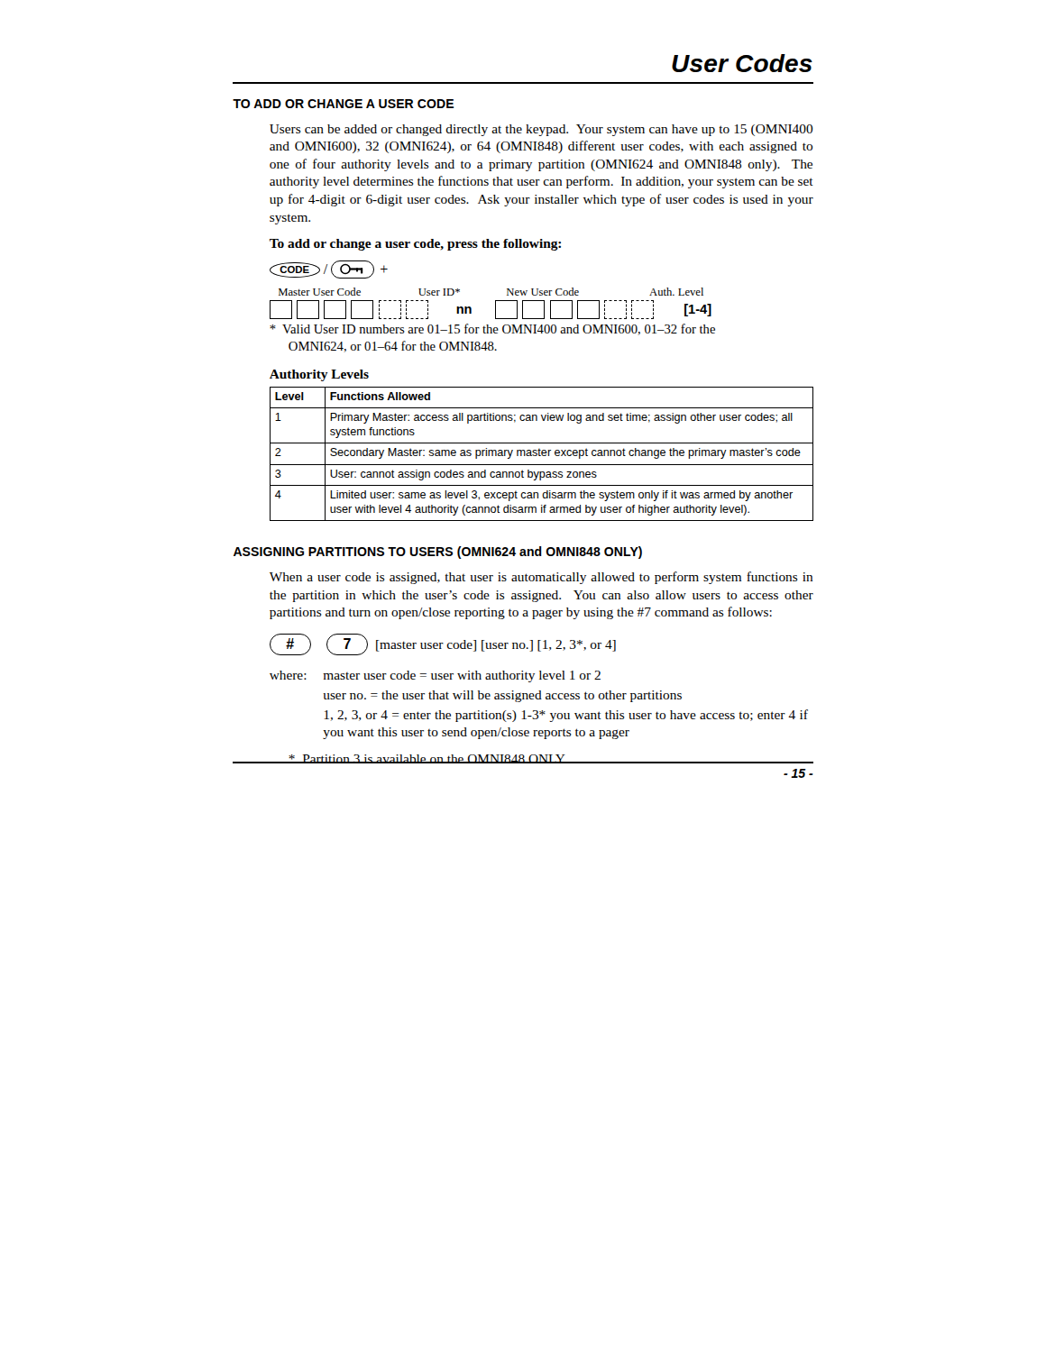User Codes
TO ADD OR CHANGE A USER CODE
Users can be added or changed directly at the keypad. Your system can have up to 15 (OMNI400 and OMNI600), 32 (OMNI624), or 64 (OMNI848) different user codes, with each assigned to one of four authority levels and to a primary partition (OMNI624 and OMNI848 only). The authority level determines the functions that user can perform. In addition, your system can be set up for 4-digit or 6-digit user codes. Ask your installer which type of user codes is used in your system.
To add or change a user code, press the following:
CODE/ +
Master User Code User ID* New User Code Auth. Level
nn [1-4]
* Valid User ID numbers are 01–15 for the OMNI400 and OMNI600, 01–32 for theOMNI624, or 01–64 for the OMNI848.
Authority Levels
| Level | Functions Allowed |
| --- | --- |
| 1 | Primary Master: access all partitions; can view log and set time; assign other user codes; all system functions |
| 2 | Secondary Master: same as primary master except cannot change the primary master’s code |
| 3 | User: cannot assign codes and cannot bypass zones |
| 4 | Limited user: same as level 3, except can disarm the system only if it was armed by another user with level 4 authority (cannot disarm if armed by user of higher authority level). |
ASSIGNING PARTITIONS TO USERS (OMNI624 and OMNI848 ONLY)
When a user code is assigned, that user is automatically allowed to perform system functions in the partition in which the user’s code is assigned. You can also allow users to access other partitions and turn on open/close reporting to a pager by using the #7 command as follows:
# 7[master user code] [user no.] [1, 2, 3*, or 4]
where:
master user code = user with authority level 1 or 2
user no. = the user that will be assigned access to other partitions
1, 2, 3, or 4 = enter the partition(s) 1-3* you want this user to have access to; enter 4 if you want this user to send open/close reports to a pager
* Partition 3 is available on the OMNI848 ONLY.
- 15 -